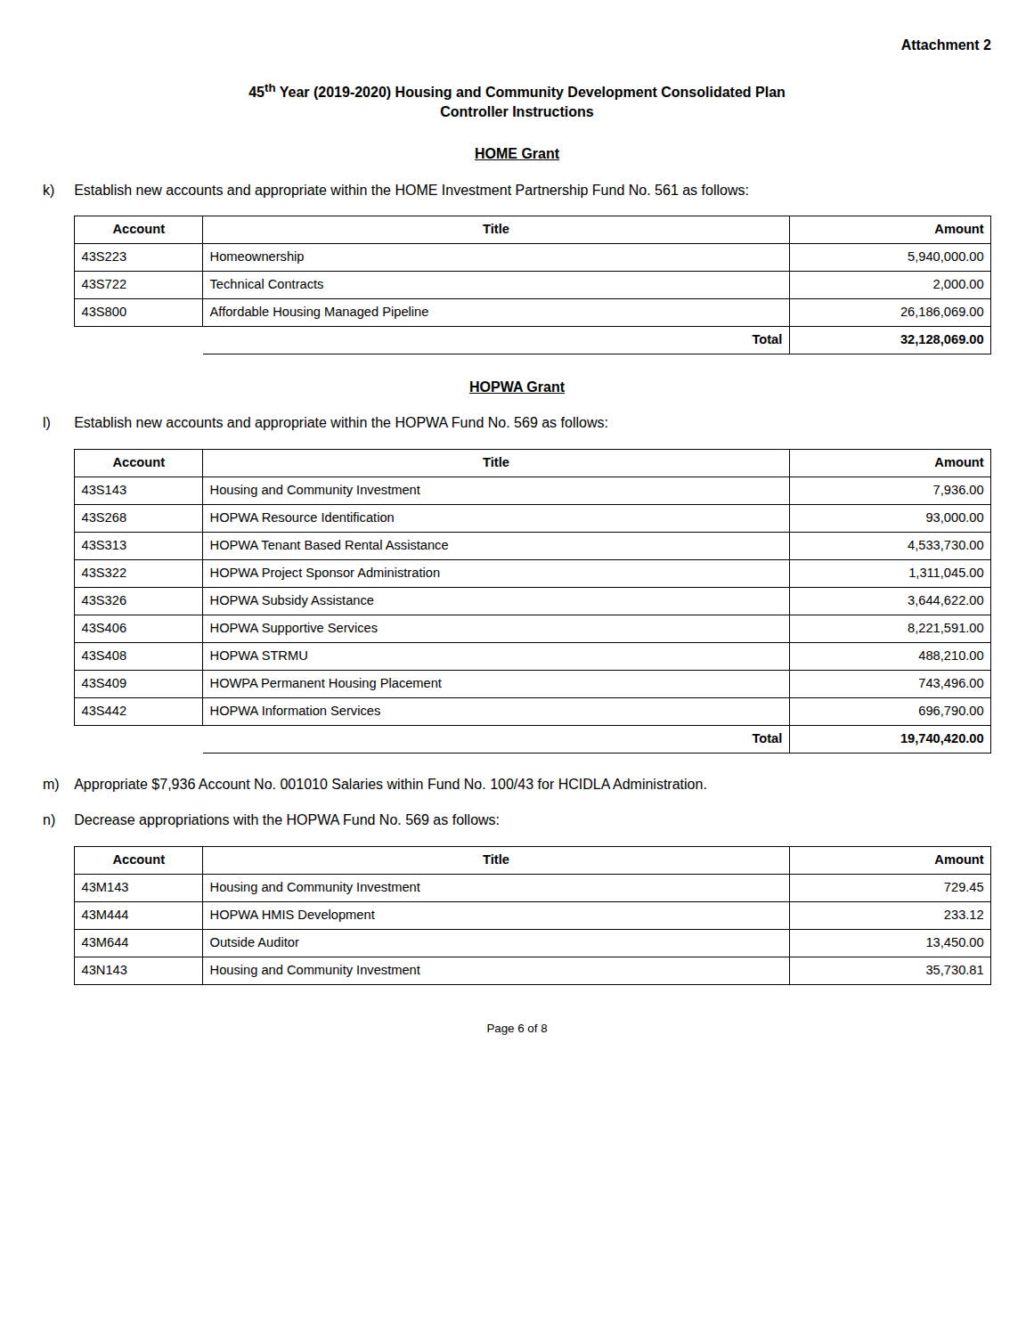Attachment 2
45th Year (2019-2020) Housing and Community Development Consolidated Plan
Controller Instructions
HOME Grant
k) Establish new accounts and appropriate within the HOME Investment Partnership Fund No. 561 as follows:
| Account | Title | Amount |
| --- | --- | --- |
| 43S223 | Homeownership | 5,940,000.00 |
| 43S722 | Technical Contracts | 2,000.00 |
| 43S800 | Affordable Housing Managed Pipeline | 26,186,069.00 |
| | Total | 32,128,069.00 |
HOPWA Grant
l) Establish new accounts and appropriate within the HOPWA Fund No. 569 as follows:
| Account | Title | Amount |
| --- | --- | --- |
| 43S143 | Housing and Community Investment | 7,936.00 |
| 43S268 | HOPWA Resource Identification | 93,000.00 |
| 43S313 | HOPWA Tenant Based Rental Assistance | 4,533,730.00 |
| 43S322 | HOPWA Project Sponsor Administration | 1,311,045.00 |
| 43S326 | HOPWA Subsidy Assistance | 3,644,622.00 |
| 43S406 | HOPWA Supportive Services | 8,221,591.00 |
| 43S408 | HOPWA STRMU | 488,210.00 |
| 43S409 | HOWPA Permanent Housing Placement | 743,496.00 |
| 43S442 | HOPWA Information Services | 696,790.00 |
| | Total | 19,740,420.00 |
m) Appropriate $7,936 Account No. 001010 Salaries within Fund No. 100/43 for HCIDLA Administration.
n) Decrease appropriations with the HOPWA Fund No. 569 as follows:
| Account | Title | Amount |
| --- | --- | --- |
| 43M143 | Housing and Community Investment | 729.45 |
| 43M444 | HOPWA HMIS Development | 233.12 |
| 43M644 | Outside Auditor | 13,450.00 |
| 43N143 | Housing and Community Investment | 35,730.81 |
Page 6 of 8